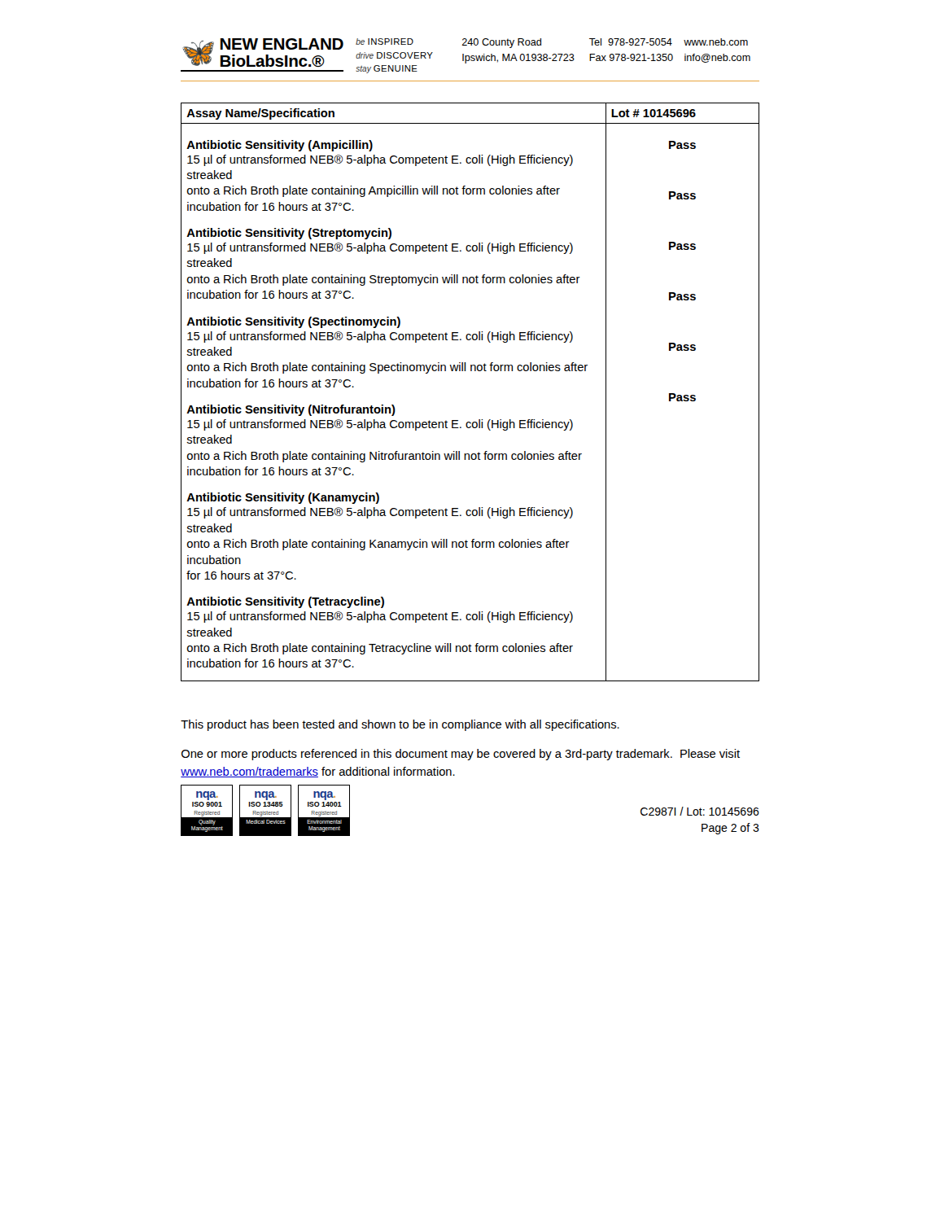| 🦋 NEW ENGLAND BioLabs Inc. ® | be INSPIRED drive DISCOVERY stay GENUINE | 240 County Road Ipswich, MA 01938-2723 | Tel 978-927-5054 Fax 978-921-1350 | www.neb.com info@neb.com |
| Assay Name/Specification | Lot # 10145696 |
| --- | --- |
| Antibiotic Sensitivity (Ampicillin) 15 µl of untransformed NEB® 5-alpha Competent E. coli (High Efficiency) streaked onto a Rich Broth plate containing Ampicillin will not form colonies after incubation for 16 hours at 37°C. Antibiotic Sensitivity (Streptomycin) 15 µl of untransformed NEB® 5-alpha Competent E. coli (High Efficiency) streaked onto a Rich Broth plate containing Streptomycin will not form colonies after incubation for 16 hours at 37°C. Antibiotic Sensitivity (Spectinomycin) 15 µl of untransformed NEB® 5-alpha Competent E. coli (High Efficiency) streaked onto a Rich Broth plate containing Spectinomycin will not form colonies after incubation for 16 hours at 37°C. Antibiotic Sensitivity (Nitrofurantoin) 15 µl of untransformed NEB® 5-alpha Competent E. coli (High Efficiency) streaked onto a Rich Broth plate containing Nitrofurantoin will not form colonies after incubation for 16 hours at 37°C. Antibiotic Sensitivity (Kanamycin) 15 µl of untransformed NEB® 5-alpha Competent E. coli (High Efficiency) streaked onto a Rich Broth plate containing Kanamycin will not form colonies after incubation for 16 hours at 37°C. Antibiotic Sensitivity (Tetracycline) 15 µl of untransformed NEB® 5-alpha Competent E. coli (High Efficiency) streaked onto a Rich Broth plate containing Tetracycline will not form colonies after incubation for 16 hours at 37°C. | Pass x x Pass x x Pass x x Pass x x Pass x x Pass x x |
This product has been tested and shown to be in compliance with all specifications.
One or more products referenced in this document may be covered by a 3rd-party trademark. Please visit
www.neb.com/trademarks for additional information.
| nqa . ISO 9001 Registered Quality Management nqa . ISO 13485 Registered Medical Devices nqa . ISO 14001 Registered Environmental Management | C2987I / Lot: 10145696 Page 2 of 3 |